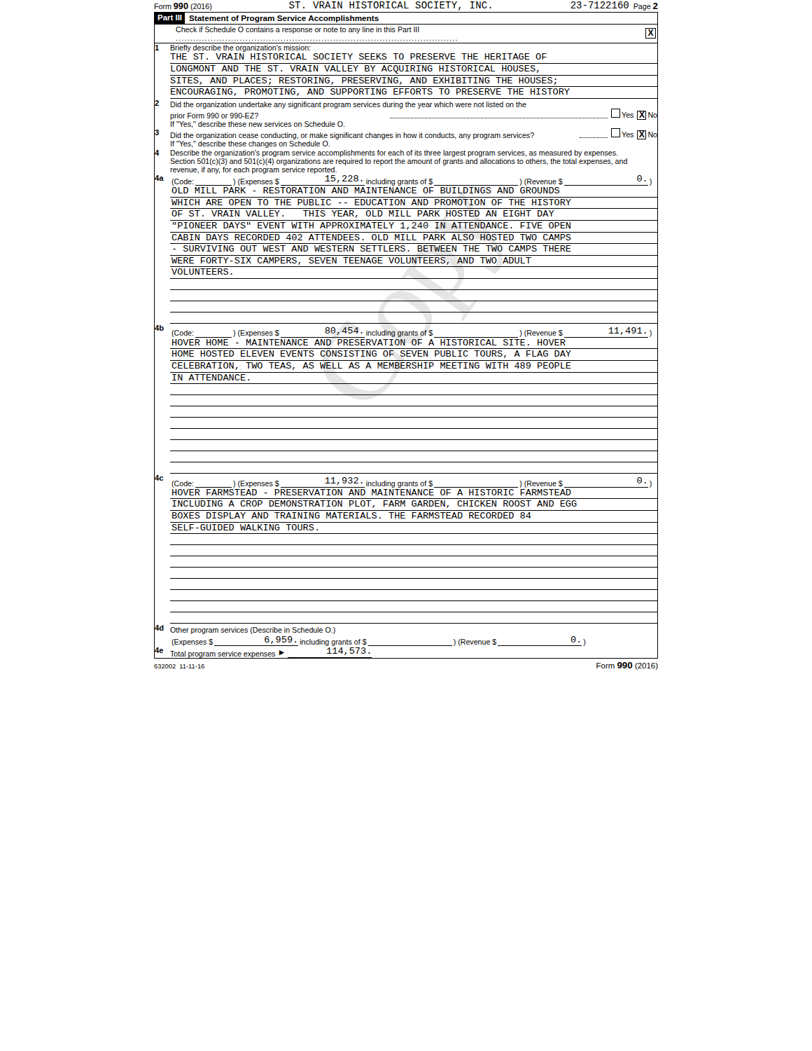Copy
Form 990 (2016)
ST. VRAIN HISTORICAL SOCIETY, INC.
23-7122160
Page 2
Part III
Statement of Program Service Accomplishments
Check if Schedule O contains a response or note to any line in this Part III .................................................................................................
X
| 1 | Briefly describe the organization's mission: THE ST. VRAIN HISTORICAL SOCIETY SEEKS TO PRESERVE THE HERITAGE OF LONGMONT AND THE ST. VRAIN VALLEY BY ACQUIRING HISTORICAL HOUSES, SITES, AND PLACES; RESTORING, PRESERVING, AND EXHIBITING THE HOUSES; ENCOURAGING, PROMOTING, AND SUPPORTING EFFORTS TO PRESERVE THE HISTORY |
| 2 | Did the organization undertake any significant program services during the year which were not listed on the prior Form 990 or 990-EZ? Yes X No If "Yes," describe these new services on Schedule O. |
| 3 | Did the organization cease conducting, or make significant changes in how it conducts, any program services? Yes X No If "Yes," describe these changes on Schedule O. |
| 4 | Describe the organization's program service accomplishments for each of its three largest program services, as measured by expenses. Section 501(c)(3) and 501(c)(4) organizations are required to report the amount of grants and allocations to others, the total expenses, and revenue, if any, for each program service reported. |
| 4a | (Code: ) (Expenses $ 15,228. including grants of $ ) (Revenue $ 0. ) OLD MILL PARK - RESTORATION AND MAINTENANCE OF BUILDINGS AND GROUNDS WHICH ARE OPEN TO THE PUBLIC -- EDUCATION AND PROMOTION OF THE HISTORY OF ST. VRAIN VALLEY. THIS YEAR, OLD MILL PARK HOSTED AN EIGHT DAY "PIONEER DAYS" EVENT WITH APPROXIMATELY 1,240 IN ATTENDANCE. FIVE OPEN CABIN DAYS RECORDED 402 ATTENDEES. OLD MILL PARK ALSO HOSTED TWO CAMPS - SURVIVING OUT WEST AND WESTERN SETTLERS. BETWEEN THE TWO CAMPS THERE WERE FORTY-SIX CAMPERS, SEVEN TEENAGE VOLUNTEERS, AND TWO ADULT VOLUNTEERS. |
| 4b | (Code: ) (Expenses $ 80,454. including grants of $ ) (Revenue $ 11,491. ) HOVER HOME - MAINTENANCE AND PRESERVATION OF A HISTORICAL SITE. HOVER HOME HOSTED ELEVEN EVENTS CONSISTING OF SEVEN PUBLIC TOURS, A FLAG DAY CELEBRATION, TWO TEAS, AS WELL AS A MEMBERSHIP MEETING WITH 489 PEOPLE IN ATTENDANCE. |
| 4c | (Code: ) (Expenses $ 11,932. including grants of $ ) (Revenue $ 0. ) HOVER FARMSTEAD - PRESERVATION AND MAINTENANCE OF A HISTORIC FARMSTEAD INCLUDING A CROP DEMONSTRATION PLOT, FARM GARDEN, CHICKEN ROOST AND EGG BOXES DISPLAY AND TRAINING MATERIALS. THE FARMSTEAD RECORDED 84 SELF-GUIDED WALKING TOURS. |
| 4d | Other program services (Describe in Schedule O.) (Expenses $ 6,959. including grants of $ ) (Revenue $ 0. ) |
| 4e | Total program service expenses ► 114,573. |
632002 11-11-16
Form 990 (2016)